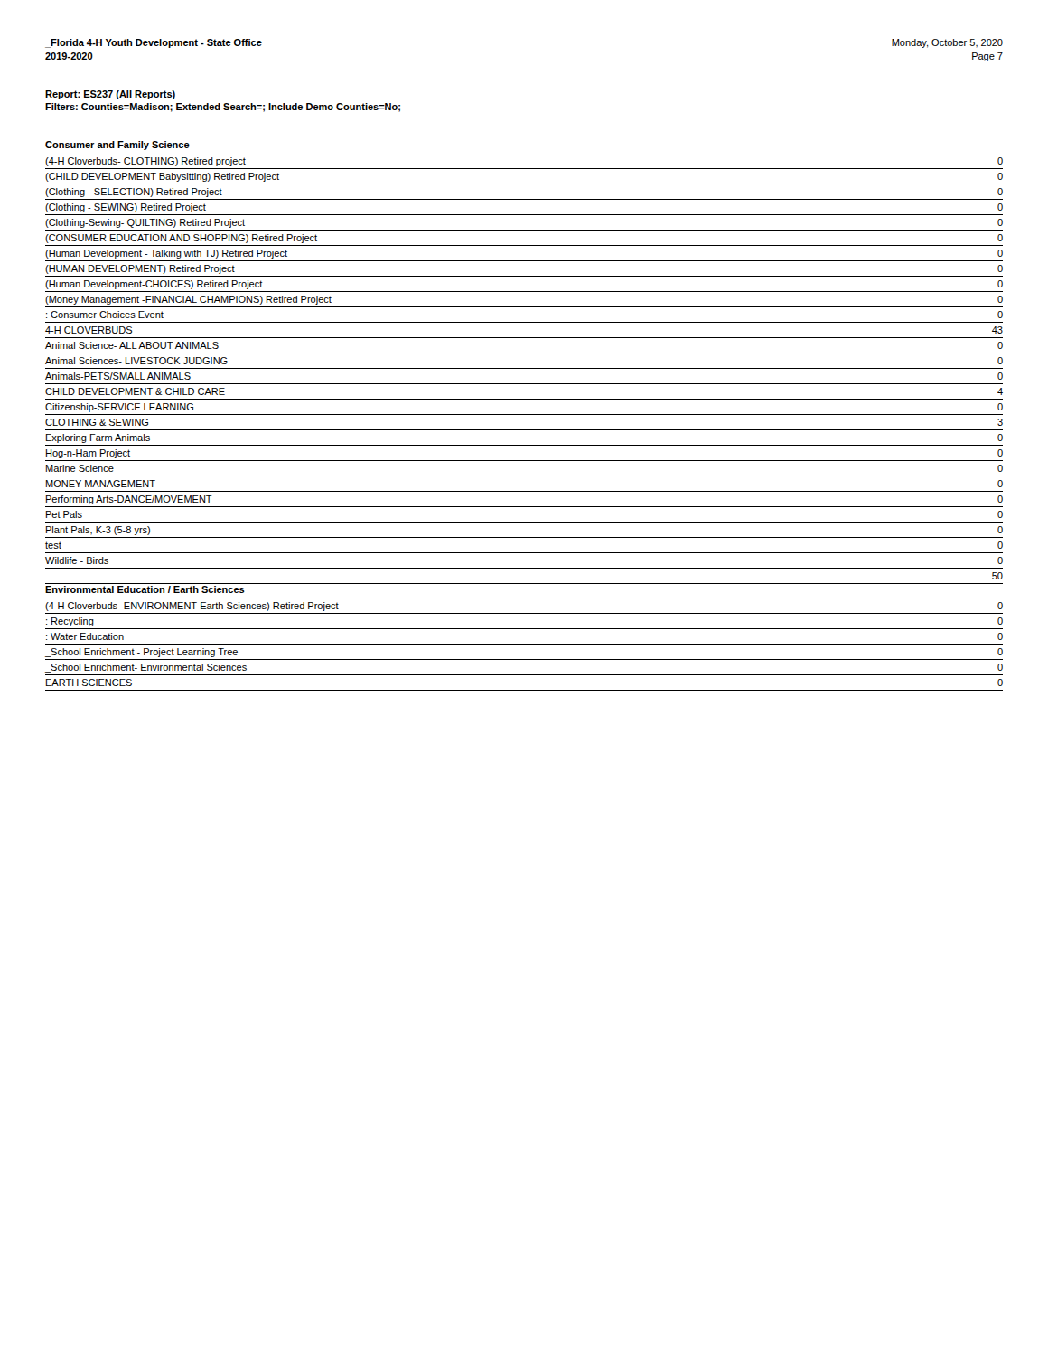_Florida 4-H Youth Development - State Office
2019-2020
Monday, October 5, 2020
Page 7
Report: ES237 (All Reports)
Filters: Counties=Madison; Extended Search=; Include Demo Counties=No;
Consumer and Family Science
| (4-H Cloverbuds- CLOTHING) Retired project | 0 |
| (CHILD DEVELOPMENT Babysitting) Retired Project | 0 |
| (Clothing - SELECTION) Retired Project | 0 |
| (Clothing - SEWING) Retired Project | 0 |
| (Clothing-Sewing- QUILTING) Retired Project | 0 |
| (CONSUMER EDUCATION AND SHOPPING) Retired Project | 0 |
| (Human Development - Talking with TJ) Retired Project | 0 |
| (HUMAN DEVELOPMENT) Retired Project | 0 |
| (Human Development-CHOICES) Retired Project | 0 |
| (Money Management -FINANCIAL CHAMPIONS) Retired Project | 0 |
| : Consumer Choices Event | 0 |
| 4-H CLOVERBUDS | 43 |
| Animal Science- ALL ABOUT ANIMALS | 0 |
| Animal Sciences- LIVESTOCK JUDGING | 0 |
| Animals-PETS/SMALL ANIMALS | 0 |
| CHILD DEVELOPMENT & CHILD CARE | 4 |
| Citizenship-SERVICE LEARNING | 0 |
| CLOTHING & SEWING | 3 |
| Exploring Farm Animals | 0 |
| Hog-n-Ham Project | 0 |
| Marine Science | 0 |
| MONEY MANAGEMENT | 0 |
| Performing Arts-DANCE/MOVEMENT | 0 |
| Pet Pals | 0 |
| Plant Pals, K-3 (5-8 yrs) | 0 |
| test | 0 |
| Wildlife - Birds | 0 |
| | 50 |
Environmental Education / Earth Sciences
| (4-H Cloverbuds- ENVIRONMENT-Earth Sciences) Retired Project | 0 |
| : Recycling | 0 |
| : Water Education | 0 |
| _School Enrichment - Project Learning Tree | 0 |
| _School Enrichment- Environmental Sciences | 0 |
| EARTH SCIENCES | 0 |